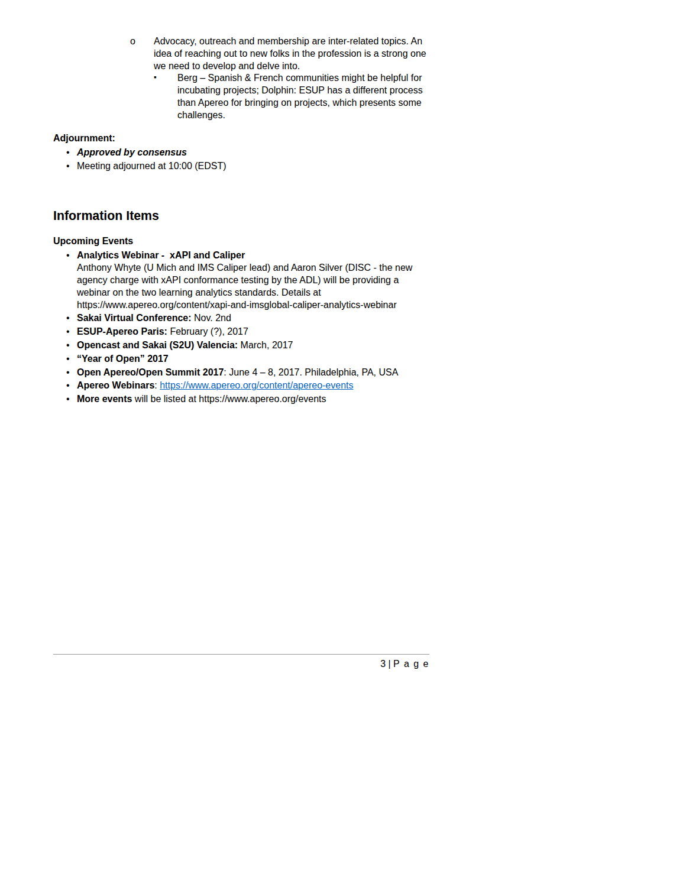Advocacy, outreach and membership are inter-related topics. An idea of reaching out to new folks in the profession is a strong one we need to develop and delve into.
Berg – Spanish & French communities might be helpful for incubating projects; Dolphin: ESUP has a different process than Apereo for bringing on projects, which presents some challenges.
Adjournment:
Approved by consensus
Meeting adjourned at 10:00 (EDST)
Information Items
Upcoming Events
Analytics Webinar - xAPI and Caliper
Anthony Whyte (U Mich and IMS Caliper lead) and Aaron Silver (DISC - the new agency charge with xAPI conformance testing by the ADL) will be providing a webinar on the two learning analytics standards. Details at https://www.apereo.org/content/xapi-and-imsglobal-caliper-analytics-webinar
Sakai Virtual Conference: Nov. 2nd
ESUP-Apereo Paris: February (?), 2017
Opencast and Sakai (S2U) Valencia: March, 2017
“Year of Open” 2017
Open Apereo/Open Summit 2017: June 4 – 8, 2017. Philadelphia, PA, USA
Apereo Webinars: https://www.apereo.org/content/apereo-events
More events will be listed at https://www.apereo.org/events
3 | P a g e